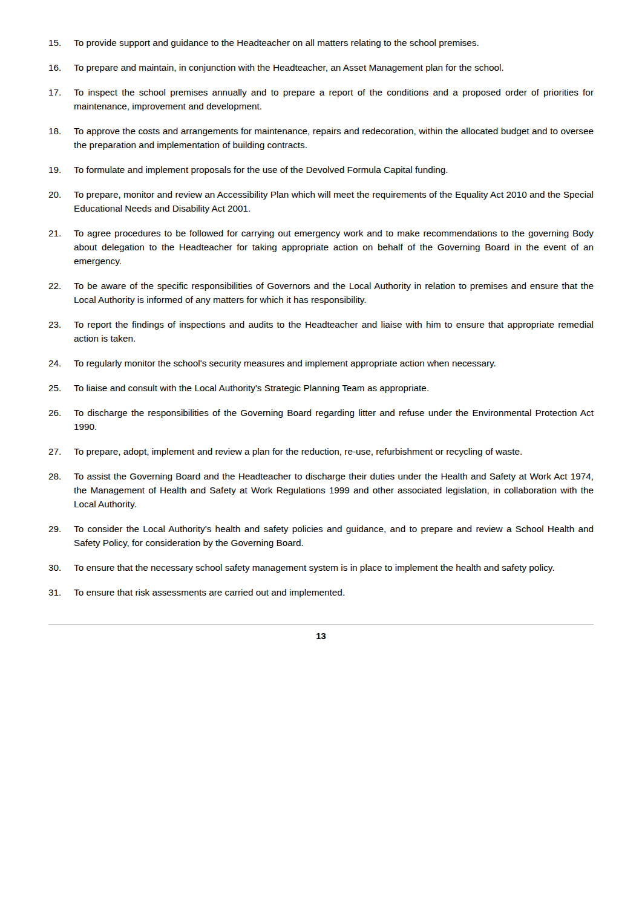To provide support and guidance to the Headteacher on all matters relating to the school premises.
To prepare and maintain, in conjunction with the Headteacher, an Asset Management plan for the school.
To inspect the school premises annually and to prepare a report of the conditions and a proposed order of priorities for maintenance, improvement and development.
To approve the costs and arrangements for maintenance, repairs and redecoration, within the allocated budget and to oversee the preparation and implementation of building contracts.
To formulate and implement proposals for the use of the Devolved Formula Capital funding.
To prepare, monitor and review an Accessibility Plan which will meet the requirements of the Equality Act 2010 and the Special Educational Needs and Disability Act 2001.
To agree procedures to be followed for carrying out emergency work and to make recommendations to the governing Body about delegation to the Headteacher for taking appropriate action on behalf of the Governing Board in the event of an emergency.
To be aware of the specific responsibilities of Governors and the Local Authority in relation to premises and ensure that the Local Authority is informed of any matters for which it has responsibility.
To report the findings of inspections and audits to the Headteacher and liaise with him to ensure that appropriate remedial action is taken.
To regularly monitor the school's security measures and implement appropriate action when necessary.
To liaise and consult with the Local Authority's Strategic Planning Team as appropriate.
To discharge the responsibilities of the Governing Board regarding litter and refuse under the Environmental Protection Act 1990.
To prepare, adopt, implement and review a plan for the reduction, re-use, refurbishment or recycling of waste.
To assist the Governing Board and the Headteacher to discharge their duties under the Health and Safety at Work Act 1974, the Management of Health and Safety at Work Regulations 1999 and other associated legislation, in collaboration with the Local Authority.
To consider the Local Authority's health and safety policies and guidance, and to prepare and review a School Health and Safety Policy, for consideration by the Governing Board.
To ensure that the necessary school safety management system is in place to implement the health and safety policy.
To ensure that risk assessments are carried out and implemented.
13